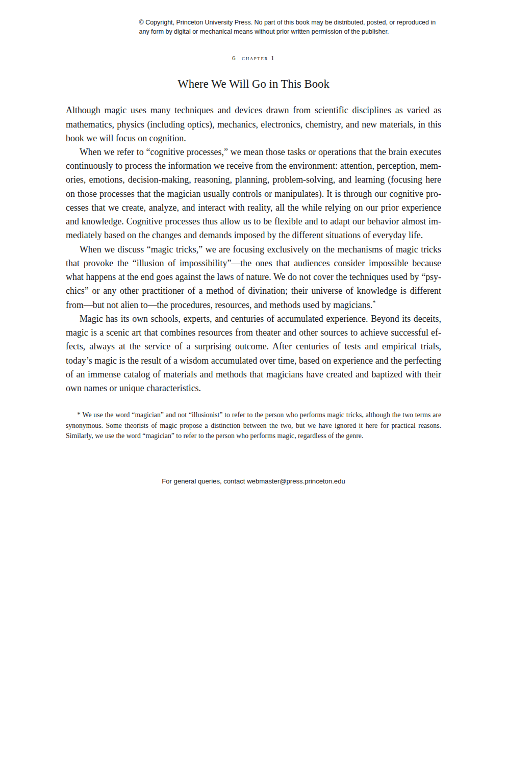© Copyright, Princeton University Press. No part of this book may be distributed, posted, or reproduced in any form by digital or mechanical means without prior written permission of the publisher.
6 chapter 1
Where We Will Go in This Book
Although magic uses many techniques and devices drawn from scientific disciplines as varied as mathematics, physics (including optics), mechanics, electronics, chemistry, and new materials, in this book we will focus on cognition.
When we refer to “cognitive processes,” we mean those tasks or operations that the brain executes continuously to process the information we receive from the environment: attention, perception, memories, emotions, decision-making, reasoning, planning, problem-solving, and learning (focusing here on those processes that the magician usually controls or manipulates). It is through our cognitive processes that we create, analyze, and interact with reality, all the while relying on our prior experience and knowledge. Cognitive processes thus allow us to be flexible and to adapt our behavior almost immediately based on the changes and demands imposed by the different situations of everyday life.
When we discuss “magic tricks,” we are focusing exclusively on the mechanisms of magic tricks that provoke the “illusion of impossibility”—the ones that audiences consider impossible because what happens at the end goes against the laws of nature. We do not cover the techniques used by “psychics” or any other practitioner of a method of divination; their universe of knowledge is different from—but not alien to—the procedures, resources, and methods used by magicians.*
Magic has its own schools, experts, and centuries of accumulated experience. Beyond its deceits, magic is a scenic art that combines resources from theater and other sources to achieve successful effects, always at the service of a surprising outcome. After centuries of tests and empirical trials, today’s magic is the result of a wisdom accumulated over time, based on experience and the perfecting of an immense catalog of materials and methods that magicians have created and baptized with their own names or unique characteristics.
* We use the word “magician” and not “illusionist” to refer to the person who performs magic tricks, although the two terms are synonymous. Some theorists of magic propose a distinction between the two, but we have ignored it here for practical reasons. Similarly, we use the word “magician” to refer to the person who performs magic, regardless of the genre.
For general queries, contact webmaster@press.princeton.edu